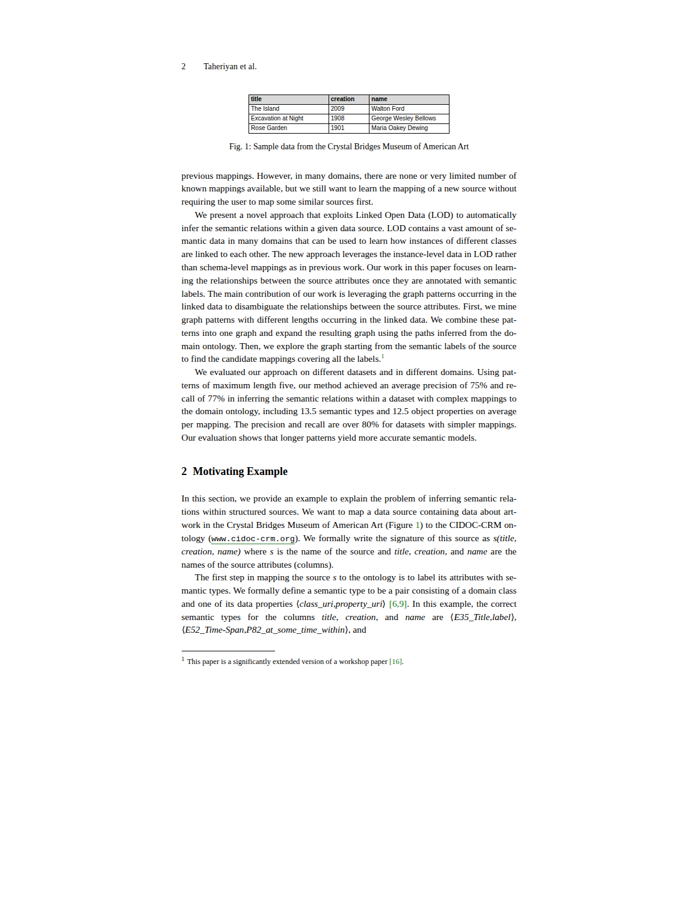2 Taheriyan et al.
| title | creation | name |
| --- | --- | --- |
| The Island | 2009 | Walton Ford |
| Excavation at Night | 1908 | George Wesley Bellows |
| Rose Garden | 1901 | Maria Oakey Dewing |
Fig. 1: Sample data from the Crystal Bridges Museum of American Art
previous mappings. However, in many domains, there are none or very limited number of known mappings available, but we still want to learn the mapping of a new source without requiring the user to map some similar sources first.
We present a novel approach that exploits Linked Open Data (LOD) to automatically infer the semantic relations within a given data source. LOD contains a vast amount of semantic data in many domains that can be used to learn how instances of different classes are linked to each other. The new approach leverages the instance-level data in LOD rather than schema-level mappings as in previous work. Our work in this paper focuses on learning the relationships between the source attributes once they are annotated with semantic labels. The main contribution of our work is leveraging the graph patterns occurring in the linked data to disambiguate the relationships between the source attributes. First, we mine graph patterns with different lengths occurring in the linked data. We combine these patterns into one graph and expand the resulting graph using the paths inferred from the domain ontology. Then, we explore the graph starting from the semantic labels of the source to find the candidate mappings covering all the labels.1
We evaluated our approach on different datasets and in different domains. Using patterns of maximum length five, our method achieved an average precision of 75% and recall of 77% in inferring the semantic relations within a dataset with complex mappings to the domain ontology, including 13.5 semantic types and 12.5 object properties on average per mapping. The precision and recall are over 80% for datasets with simpler mappings. Our evaluation shows that longer patterns yield more accurate semantic models.
2 Motivating Example
In this section, we provide an example to explain the problem of inferring semantic relations within structured sources. We want to map a data source containing data about artwork in the Crystal Bridges Museum of American Art (Figure 1) to the CIDOC-CRM ontology (www.cidoc-crm.org). We formally write the signature of this source as s(title, creation, name) where s is the name of the source and title, creation, and name are the names of the source attributes (columns).
The first step in mapping the source s to the ontology is to label its attributes with semantic types. We formally define a semantic type to be a pair consisting of a domain class and one of its data properties ⟨class_uri,property_uri⟩ [6,9]. In this example, the correct semantic types for the columns title, creation, and name are ⟨E35_Title,label⟩, ⟨E52_Time-Span,P82_at_some_time_within⟩, and
1 This paper is a significantly extended version of a workshop paper [16].